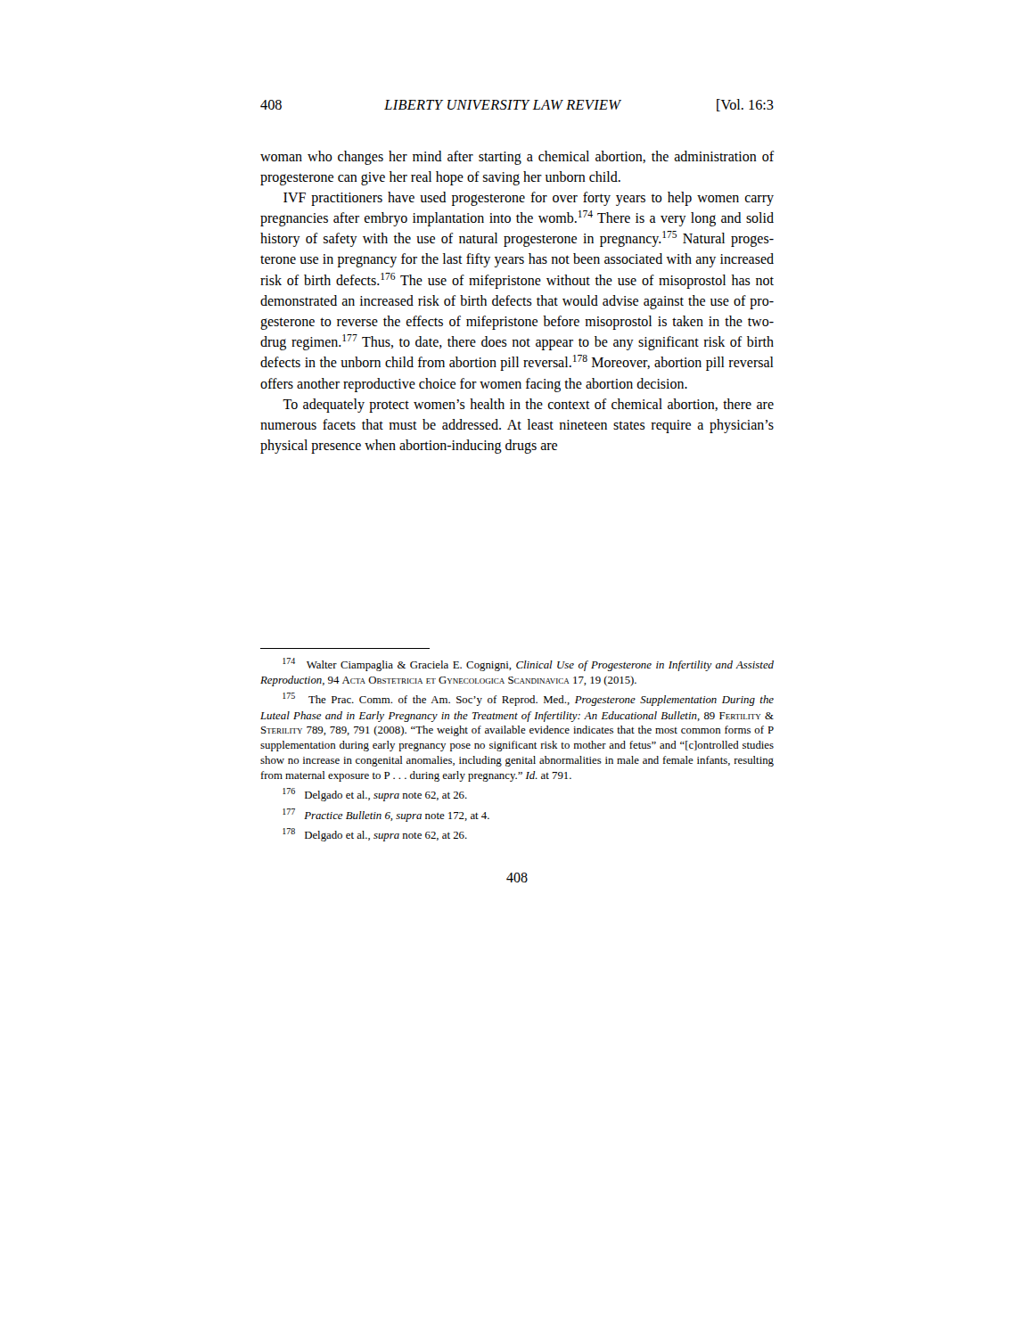408
LIBERTY UNIVERSITY LAW REVIEW
[Vol. 16:3
woman who changes her mind after starting a chemical abortion, the administration of progesterone can give her real hope of saving her unborn child.
IVF practitioners have used progesterone for over forty years to help women carry pregnancies after embryo implantation into the womb.174 There is a very long and solid history of safety with the use of natural progesterone in pregnancy.175 Natural progesterone use in pregnancy for the last fifty years has not been associated with any increased risk of birth defects.176 The use of mifepristone without the use of misoprostol has not demonstrated an increased risk of birth defects that would advise against the use of progesterone to reverse the effects of mifepristone before misoprostol is taken in the two-drug regimen.177 Thus, to date, there does not appear to be any significant risk of birth defects in the unborn child from abortion pill reversal.178 Moreover, abortion pill reversal offers another reproductive choice for women facing the abortion decision.
To adequately protect women’s health in the context of chemical abortion, there are numerous facets that must be addressed. At least nineteen states require a physician’s physical presence when abortion-inducing drugs are
174 Walter Ciampaglia & Graciela E. Cognigni, Clinical Use of Progesterone in Infertility and Assisted Reproduction, 94 Acta Obstetricia et Gynecologica Scandinavica 17, 19 (2015).
175 The Prac. Comm. of the Am. Soc’y of Reprod. Med., Progesterone Supplementation During the Luteal Phase and in Early Pregnancy in the Treatment of Infertility: An Educational Bulletin, 89 Fertility & Sterility 789, 789, 791 (2008). “The weight of available evidence indicates that the most common forms of P supplementation during early pregnancy pose no significant risk to mother and fetus” and “[c]ontrolled studies show no increase in congenital anomalies, including genital abnormalities in male and female infants, resulting from maternal exposure to P . . . during early pregnancy.” Id. at 791.
176 Delgado et al., supra note 62, at 26.
177 Practice Bulletin 6, supra note 172, at 4.
178 Delgado et al., supra note 62, at 26.
408